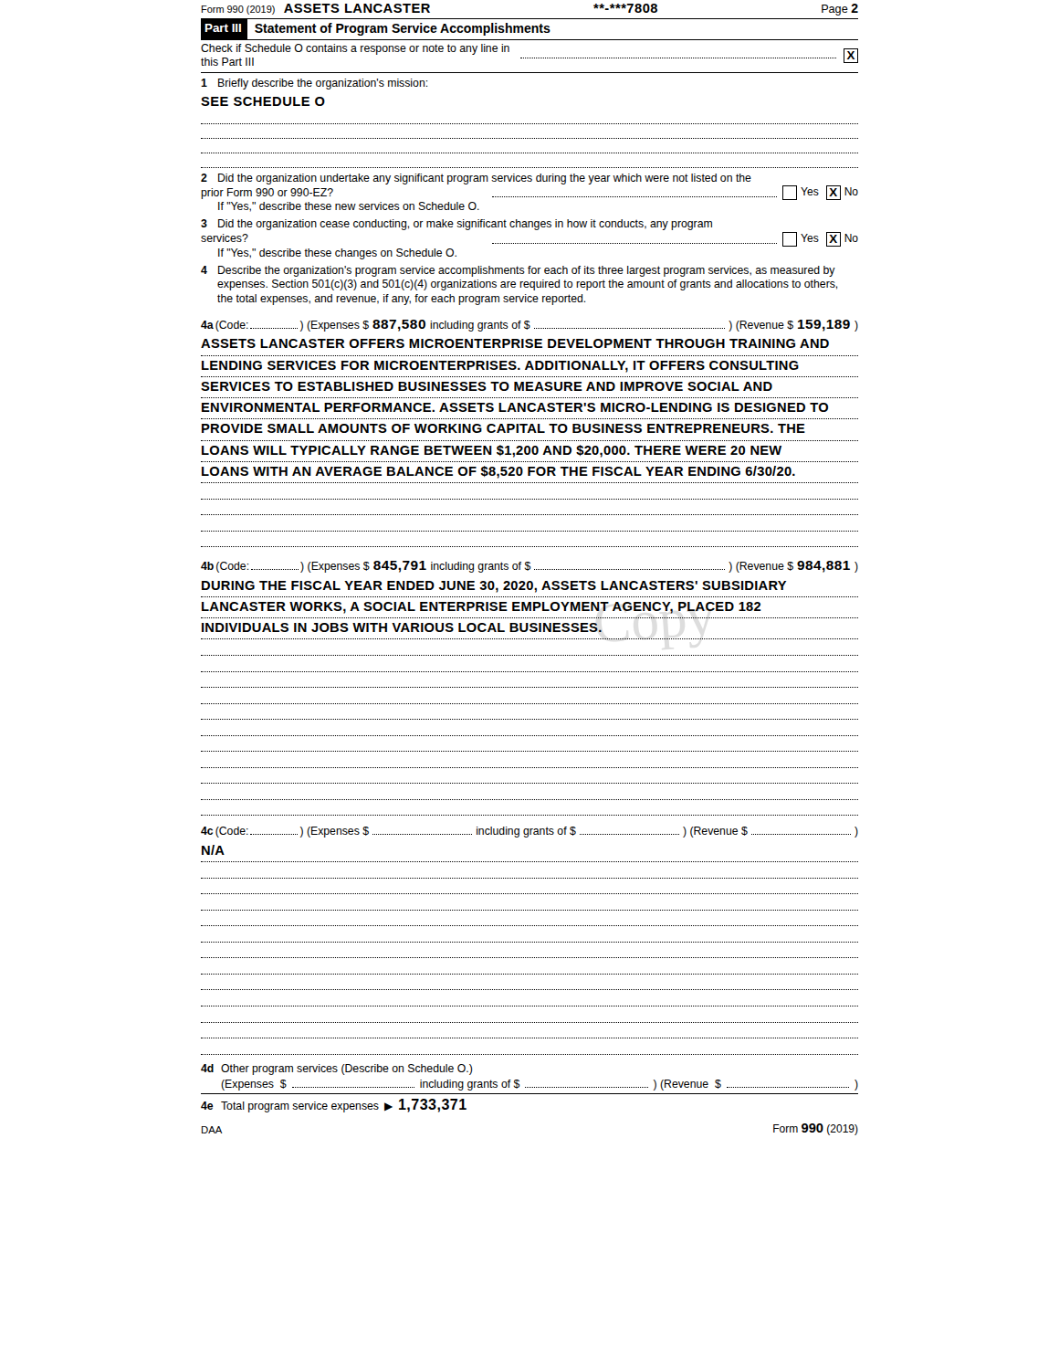Copy
Form 990 (2019) ASSETS LANCASTER
**-***7808
Page 2
Part III
Statement of Program Service Accomplishments
Check if Schedule O contains a response or note to any line in this Part III
X
1
Briefly describe the organization's mission:
SEE SCHEDULE O
2
Did the organization undertake any significant program services during the year which were not listed on the
prior Form 990 or 990-EZ?
Yes XNo
If "Yes," describe these new services on Schedule O.
3
Did the organization cease conducting, or make significant changes in how it conducts, any program
services?
Yes XNo
If "Yes," describe these changes on Schedule O.
4
Describe the organization's program service accomplishments for each of its three largest program services, as measured by
expenses. Section 501(c)(3) and 501(c)(4) organizations are required to report the amount of grants and allocations to others,
the total expenses, and revenue, if any, for each program service reported.
4a (Code: ) (Expenses $ 887,580 including grants of $ ) (Revenue $ 159,189 )
ASSETS LANCASTER OFFERS MICROENTERPRISE DEVELOPMENT THROUGH TRAINING AND
LENDING SERVICES FOR MICROENTERPRISES. ADDITIONALLY, IT OFFERS CONSULTING
SERVICES TO ESTABLISHED BUSINESSES TO MEASURE AND IMPROVE SOCIAL AND
ENVIRONMENTAL PERFORMANCE. ASSETS LANCASTER'S MICRO-LENDING IS DESIGNED TO
PROVIDE SMALL AMOUNTS OF WORKING CAPITAL TO BUSINESS ENTREPRENEURS. THE
LOANS WILL TYPICALLY RANGE BETWEEN $1,200 AND $20,000. THERE WERE 20 NEW
LOANS WITH AN AVERAGE BALANCE OF $8,520 FOR THE FISCAL YEAR ENDING 6/30/20.
4b (Code: ) (Expenses $ 845,791 including grants of $ ) (Revenue $ 984,881 )
DURING THE FISCAL YEAR ENDED JUNE 30, 2020, ASSETS LANCASTERS' SUBSIDIARY
LANCASTER WORKS, A SOCIAL ENTERPRISE EMPLOYMENT AGENCY, PLACED 182
INDIVIDUALS IN JOBS WITH VARIOUS LOCAL BUSINESSES.
4c (Code: ) (Expenses $ including grants of $ ) (Revenue $ )
N/A
4d
Other program services (Describe on Schedule O.)
(Expenses $ including grants of $ ) (Revenue $ )
4e
Total program service expenses ▶ 1,733,371
DAA
Form 990 (2019)